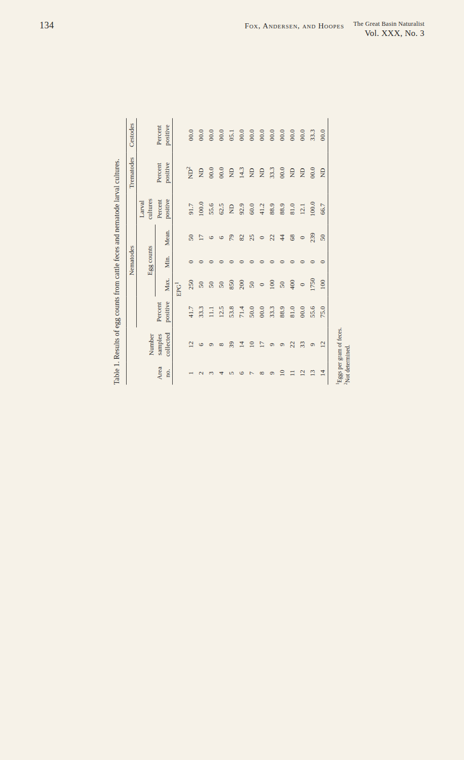134
Fox, Andersen, and Hoopes
The Great Basin Naturalist
Vol. XXX, No. 3
Table 1. Results of egg counts from cattle feces and nematode larval cultures.
| Area no. | Number samples collected | Nematodes | Trematodes | Cestodes |
| --- | --- | --- | --- | --- |
| Percent positive | Egg counts | Larval cultures | Percent positive | Percent positive |
| Max. | Min. | Mean. | Percent positive |
| | EPG 1 | |
| 1 | 12 | 41.7 | 250 | 0 | 50 | 91.7 | ND 2 | 00.0 |
| 2 | 6 | 33.3 | 50 | 0 | 17 | 100.0 | ND | 00.0 |
| 3 | 9 | 11.1 | 50 | 0 | 6 | 55.6 | 00.0 | 00.0 |
| 4 | 8 | 12.5 | 50 | 0 | 6 | 62.5 | 00.0 | 00.0 |
| 5 | 39 | 53.8 | 850 | 0 | 79 | ND | ND | 05.1 |
| 6 | 14 | 71.4 | 200 | 0 | 82 | 92.9 | 14.3 | 00.0 |
| 7 | 10 | 50.0 | 50 | 0 | 25 | 60.0 | ND | 00.0 |
| 8 | 17 | 00.0 | 0 | 0 | 0 | 41.2 | ND | 00.0 |
| 9 | 9 | 33.3 | 100 | 0 | 22 | 88.9 | 33.3 | 00.0 |
| 10 | 9 | 88.9 | 50 | 0 | 44 | 88.9 | 00.0 | 00.0 |
| 11 | 22 | 81.0 | 400 | 0 | 68 | 81.0 | ND | 00.0 |
| 12 | 33 | 00.0 | 0 | 0 | 0 | 12.1 | ND | 00.0 |
| 13 | 9 | 55.6 | 1750 | 0 | 239 | 100.0 | 00.0 | 33.3 |
| 14 | 12 | 75.0 | 100 | 0 | 50 | 66.7 | ND | 00.0 |
1Eggs per gram of feces.
2Not determined.